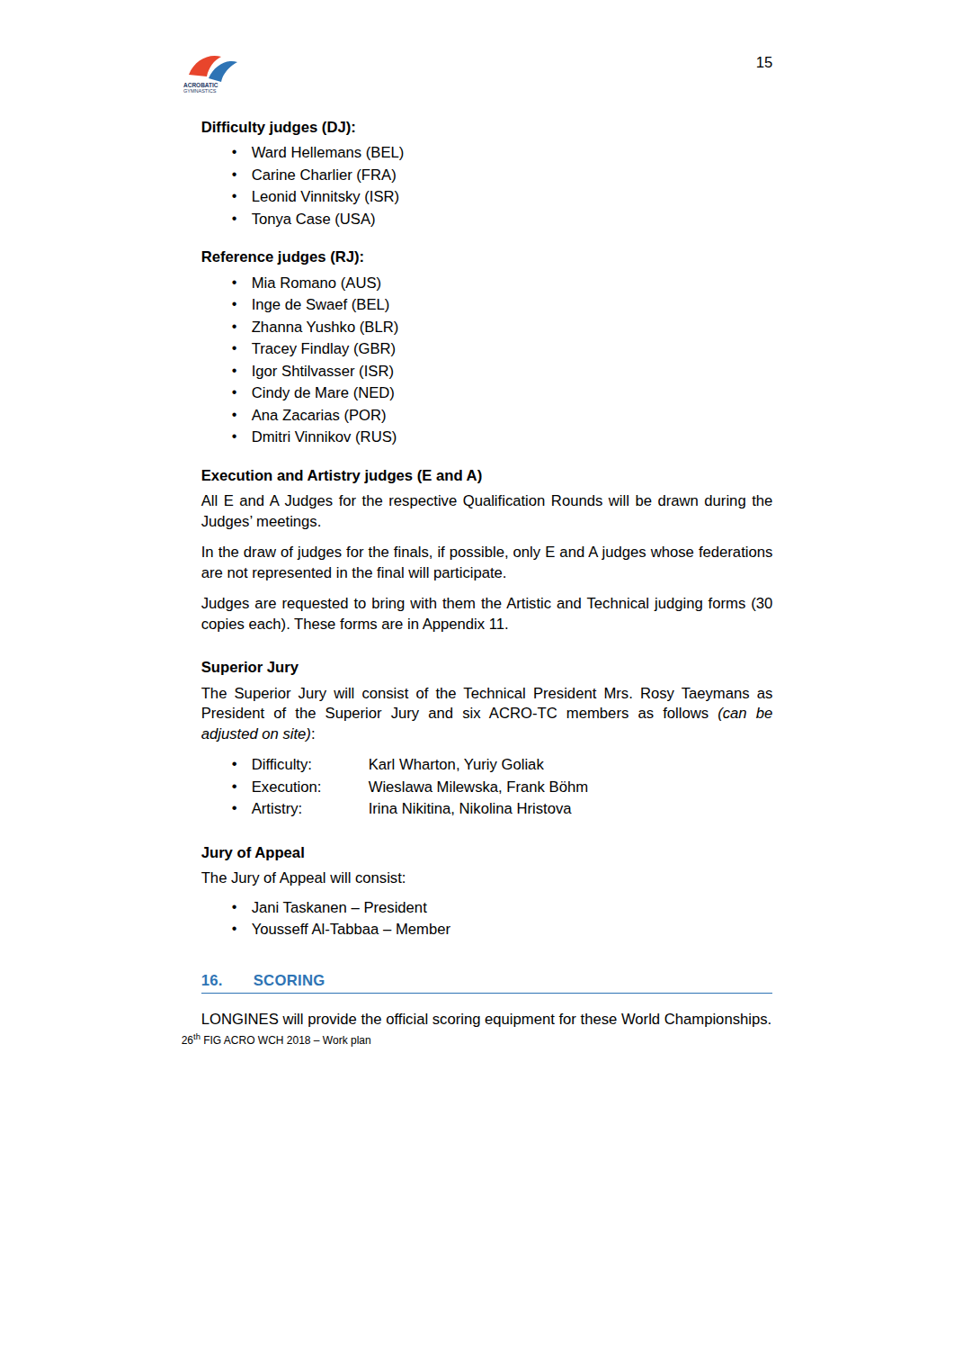ACROBATIC GYMNASTICS
15
Difficulty judges (DJ):
Ward Hellemans (BEL)
Carine Charlier (FRA)
Leonid Vinnitsky (ISR)
Tonya Case (USA)
Reference judges (RJ):
Mia Romano (AUS)
Inge de Swaef (BEL)
Zhanna Yushko (BLR)
Tracey Findlay (GBR)
Igor Shtilvasser (ISR)
Cindy de Mare (NED)
Ana Zacarias (POR)
Dmitri Vinnikov (RUS)
Execution and Artistry judges (E and A)
All E and A Judges for the respective Qualification Rounds will be drawn during the Judges’ meetings.
In the draw of judges for the finals, if possible, only E and A judges whose federations are not represented in the final will participate.
Judges are requested to bring with them the Artistic and Technical judging forms (30 copies each). These forms are in Appendix 11.
Superior Jury
The Superior Jury will consist of the Technical President Mrs. Rosy Taeymans as President of the Superior Jury and six ACRO-TC members as follows (can be adjusted on site):
Difficulty: Karl Wharton, Yuriy Goliak
Execution: Wieslawa Milewska, Frank Böhm
Artistry: Irina Nikitina, Nikolina Hristova
Jury of Appeal
The Jury of Appeal will consist:
Jani Taskanen – President
Yousseff Al-Tabbaa – Member
16. SCORING
LONGINES will provide the official scoring equipment for these World Championships.
26th FIG ACRO WCH 2018 – Work plan